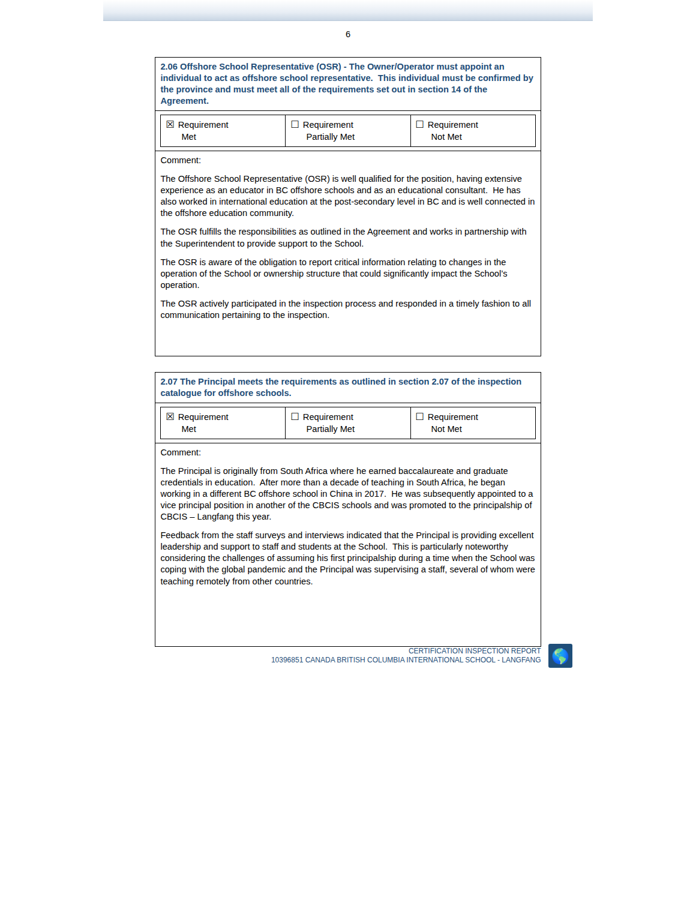6
| 2.06 Offshore School Representative (OSR) - The Owner/Operator must appoint an individual to act as offshore school representative. This individual must be confirmed by the province and must meet all of the requirements set out in section 14 of the Agreement. |
| / ☒ Requirement Met / ☐ Requirement Partially Met / ☐ Requirement Not Met / |
| Comment: The Offshore School Representative (OSR) is well qualified for the position, having extensive experience as an educator in BC offshore schools and as an educational consultant. He has also worked in international education at the post-secondary level in BC and is well connected in the offshore education community. The OSR fulfills the responsibilities as outlined in the Agreement and works in partnership with the Superintendent to provide support to the School. The OSR is aware of the obligation to report critical information relating to changes in the operation of the School or ownership structure that could significantly impact the School’s operation. The OSR actively participated in the inspection process and responded in a timely fashion to all communication pertaining to the inspection. |
| 2.07 The Principal meets the requirements as outlined in section 2.07 of the inspection catalogue for offshore schools. |
| / ☒ Requirement Met / ☐ Requirement Partially Met / ☐ Requirement Not Met / |
| Comment: The Principal is originally from South Africa where he earned baccalaureate and graduate credentials in education. After more than a decade of teaching in South Africa, he began working in a different BC offshore school in China in 2017. He was subsequently appointed to a vice principal position in another of the CBCIS schools and was promoted to the principalship of CBCIS – Langfang this year. Feedback from the staff surveys and interviews indicated that the Principal is providing excellent leadership and support to staff and students at the School. This is particularly noteworthy considering the challenges of assuming his first principalship during a time when the School was coping with the global pandemic and the Principal was supervising a staff, several of whom were teaching remotely from other countries. |
CERTIFICATION INSPECTION REPORT
10396851 CANADA BRITISH COLUMBIA INTERNATIONAL SCHOOL - LANGFANG
🌎